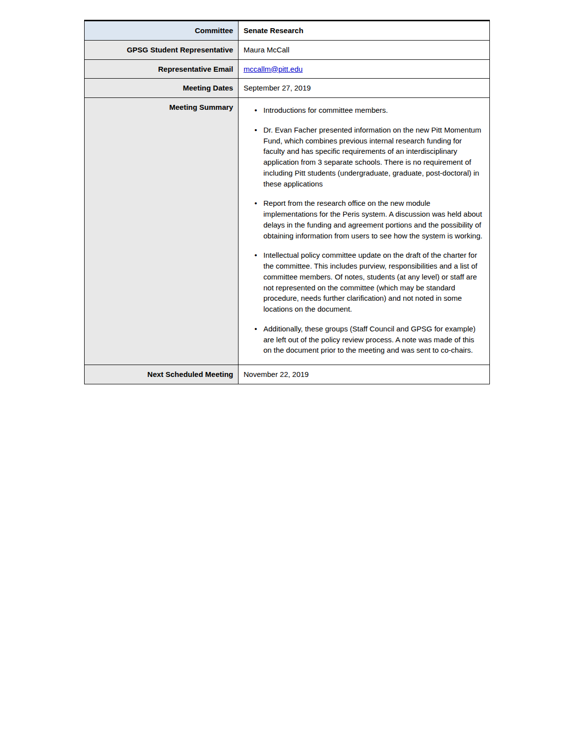| Committee | Senate Research |
| GPSG Student Representative | Maura McCall |
| Representative Email | mccallm@pitt.edu |
| Meeting Dates | September 27, 2019 |
| Meeting Summary | Introductions for committee members. Dr. Evan Facher presented information on the new Pitt Momentum Fund, which combines previous internal research funding for faculty and has specific requirements of an interdisciplinary application from 3 separate schools. There is no requirement of including Pitt students (undergraduate, graduate, post-doctoral) in these applications Report from the research office on the new module implementations for the Peris system. A discussion was held about delays in the funding and agreement portions and the possibility of obtaining information from users to see how the system is working. Intellectual policy committee update on the draft of the charter for the committee. This includes purview, responsibilities and a list of committee members. Of notes, students (at any level) or staff are not represented on the committee (which may be standard procedure, needs further clarification) and not noted in some locations on the document. Additionally, these groups (Staff Council and GPSG for example) are left out of the policy review process. A note was made of this on the document prior to the meeting and was sent to co-chairs. |
| Next Scheduled Meeting | November 22, 2019 |